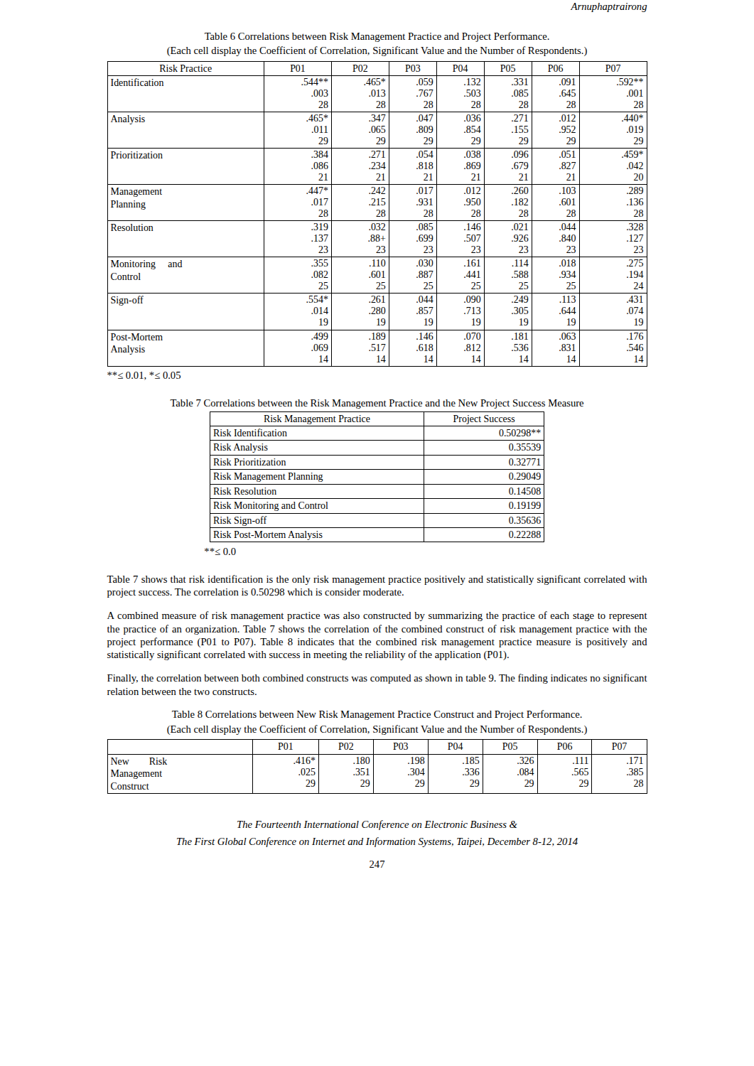Arnuphaptrairong
Table 6 Correlations between Risk Management Practice and Project Performance.
(Each cell display the Coefficient of Correlation, Significant Value and the Number of Respondents.)
| Risk Practice | P01 | P02 | P03 | P04 | P05 | P06 | P07 |
| --- | --- | --- | --- | --- | --- | --- | --- |
| Identification | .544** .003 28 | .465* .013 28 | .059 .767 28 | .132 .503 28 | .331 .085 28 | .091 .645 28 | .592** .001 28 |
| Analysis | .465* .011 29 | .347 .065 29 | .047 .809 29 | .036 .854 29 | .271 .155 29 | .012 .952 29 | .440* .019 29 |
| Prioritization | .384 .086 21 | .271 .234 21 | .054 .818 21 | .038 .869 21 | .096 .679 21 | .051 .827 21 | .459* .042 20 |
| Management Planning | .447* .017 28 | .242 .215 28 | .017 .931 28 | .012 .950 28 | .260 .182 28 | .103 .601 28 | .289 .136 28 |
| Resolution | .319 .137 23 | .032 .88+ 23 | .085 .699 23 | .146 .507 23 | .021 .926 23 | .044 .840 23 | .328 .127 23 |
| Monitoring and Control | .355 .082 25 | .110 .601 25 | .030 .887 25 | .161 .441 25 | .114 .588 25 | .018 .934 25 | .275 .194 24 |
| Sign-off | .554* .014 19 | .261 .280 19 | .044 .857 19 | .090 .713 19 | .249 .305 19 | .113 .644 19 | .431 .074 19 |
| Post-Mortem Analysis | .499 .069 14 | .189 .517 14 | .146 .618 14 | .070 .812 14 | .181 .536 14 | .063 .831 14 | .176 .546 14 |
**≤ 0.01, *≤ 0.05
Table 7 Correlations between the Risk Management Practice and the New Project Success Measure
| Risk Management Practice | Project Success |
| --- | --- |
| Risk Identification | 0.50298** |
| Risk Analysis | 0.35539 |
| Risk Prioritization | 0.32771 |
| Risk Management Planning | 0.29049 |
| Risk Resolution | 0.14508 |
| Risk Monitoring and Control | 0.19199 |
| Risk Sign-off | 0.35636 |
| Risk Post-Mortem Analysis | 0.22288 |
**≤ 0.0
Table 7 shows that risk identification is the only risk management practice positively and statistically significant correlated with project success. The correlation is 0.50298 which is consider moderate.
A combined measure of risk management practice was also constructed by summarizing the practice of each stage to represent the practice of an organization. Table 7 shows the correlation of the combined construct of risk management practice with the project performance (P01 to P07). Table 8 indicates that the combined risk management practice measure is positively and statistically significant correlated with success in meeting the reliability of the application (P01).
Finally, the correlation between both combined constructs was computed as shown in table 9. The finding indicates no significant relation between the two constructs.
Table 8 Correlations between New Risk Management Practice Construct and Project Performance.
(Each cell display the Coefficient of Correlation, Significant Value and the Number of Respondents.)
| | P01 | P02 | P03 | P04 | P05 | P06 | P07 |
| --- | --- | --- | --- | --- | --- | --- | --- |
| New Risk Management Construct | .416* .025 29 | .180 .351 29 | .198 .304 29 | .185 .336 29 | .326 .084 29 | .111 .565 29 | .171 .385 28 |
The Fourteenth International Conference on Electronic Business &
The First Global Conference on Internet and Information Systems, Taipei, December 8-12, 2014
247